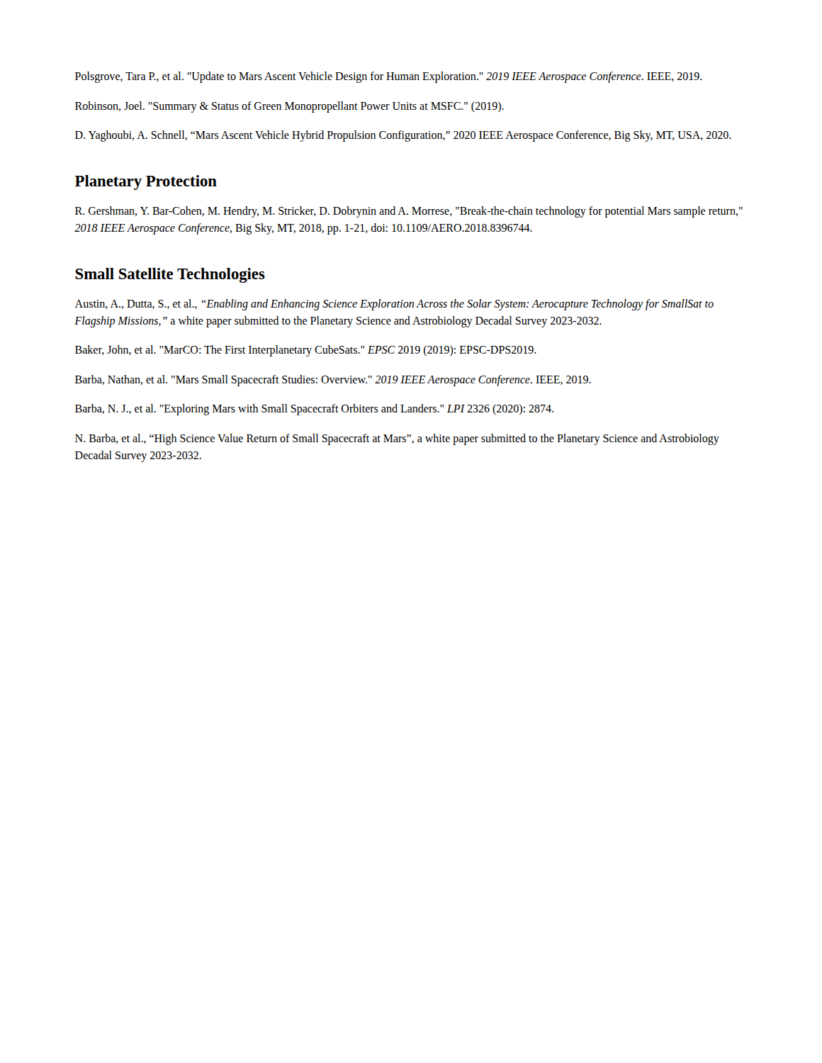Polsgrove, Tara P., et al. "Update to Mars Ascent Vehicle Design for Human Exploration." 2019 IEEE Aerospace Conference. IEEE, 2019.
Robinson, Joel. "Summary & Status of Green Monopropellant Power Units at MSFC." (2019).
D. Yaghoubi, A. Schnell, “Mars Ascent Vehicle Hybrid Propulsion Configuration,” 2020 IEEE Aerospace Conference, Big Sky, MT, USA, 2020.
Planetary Protection
R. Gershman, Y. Bar-Cohen, M. Hendry, M. Stricker, D. Dobrynin and A. Morrese, "Break-the-chain technology for potential Mars sample return," 2018 IEEE Aerospace Conference, Big Sky, MT, 2018, pp. 1-21, doi: 10.1109/AERO.2018.8396744.
Small Satellite Technologies
Austin, A., Dutta, S., et al., “Enabling and Enhancing Science Exploration Across the Solar System: Aerocapture Technology for SmallSat to Flagship Missions,” a white paper submitted to the Planetary Science and Astrobiology Decadal Survey 2023-2032.
Baker, John, et al. "MarCO: The First Interplanetary CubeSats." EPSC 2019 (2019): EPSC-DPS2019.
Barba, Nathan, et al. "Mars Small Spacecraft Studies: Overview." 2019 IEEE Aerospace Conference. IEEE, 2019.
Barba, N. J., et al. "Exploring Mars with Small Spacecraft Orbiters and Landers." LPI 2326 (2020): 2874.
N. Barba, et al., “High Science Value Return of Small Spacecraft at Mars”, a white paper submitted to the Planetary Science and Astrobiology Decadal Survey 2023-2032.